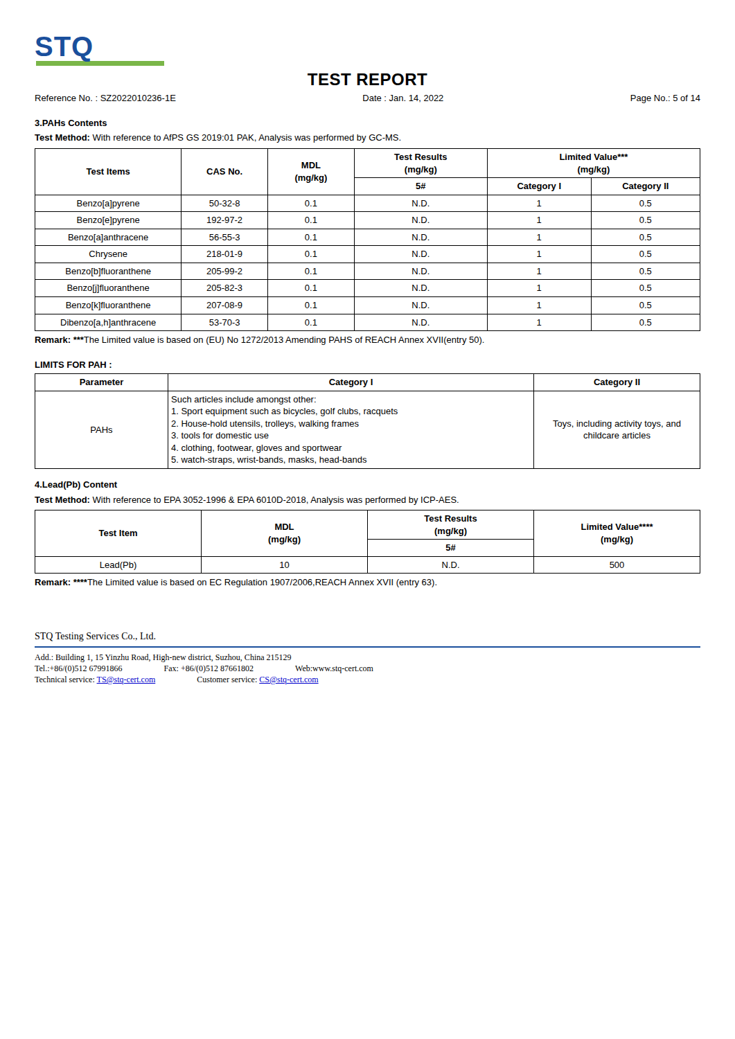STQ
TEST REPORT
Reference No. : SZ2022010236-1E Date : Jan. 14, 2022 Page No.: 5 of 14
3.PAHs Contents
Test Method: With reference to AfPS GS 2019:01 PAK, Analysis was performed by GC-MS.
| Test Items | CAS No. | MDL (mg/kg) | Test Results (mg/kg) | Limited Value*** (mg/kg) |
| --- | --- | --- | --- | --- |
| 5# | Category I | Category II |
| Benzo[a]pyrene | 50-32-8 | 0.1 | N.D. | 1 | 0.5 |
| Benzo[e]pyrene | 192-97-2 | 0.1 | N.D. | 1 | 0.5 |
| Benzo[a]anthracene | 56-55-3 | 0.1 | N.D. | 1 | 0.5 |
| Chrysene | 218-01-9 | 0.1 | N.D. | 1 | 0.5 |
| Benzo[b]fluoranthene | 205-99-2 | 0.1 | N.D. | 1 | 0.5 |
| Benzo[j]fluoranthene | 205-82-3 | 0.1 | N.D. | 1 | 0.5 |
| Benzo[k]fluoranthene | 207-08-9 | 0.1 | N.D. | 1 | 0.5 |
| Dibenzo[a,h]anthracene | 53-70-3 | 0.1 | N.D. | 1 | 0.5 |
Remark: ***The Limited value is based on (EU) No 1272/2013 Amending PAHS of REACH Annex XVII(entry 50).
LIMITS FOR PAH :
| Parameter | Category I | Category II |
| --- | --- | --- |
| PAHs | Such articles include amongst other: 1. Sport equipment such as bicycles, golf clubs, racquets 2. House-hold utensils, trolleys, walking frames 3. tools for domestic use 4. clothing, footwear, gloves and sportwear 5. watch-straps, wrist-bands, masks, head-bands | Toys, including activity toys, and childcare articles |
4.Lead(Pb) Content
Test Method: With reference to EPA 3052-1996 & EPA 6010D-2018, Analysis was performed by ICP-AES.
| Test Item | MDL (mg/kg) | Test Results (mg/kg) | Limited Value**** (mg/kg) |
| --- | --- | --- | --- |
| 5# |
| Lead(Pb) | 10 | N.D. | 500 |
Remark: ****The Limited value is based on EC Regulation 1907/2006,REACH Annex XVII (entry 63).
STQ Testing Services Co., Ltd.
Add.: Building 1, 15 Yinzhu Road, High-new district, Suzhou, China 215129
Tel.:+86/(0)512 67991866 Fax: +86/(0)512 87661802 Web:www.stq-cert.com
Technical service: TS@stq-cert.com Customer service: CS@stq-cert.com